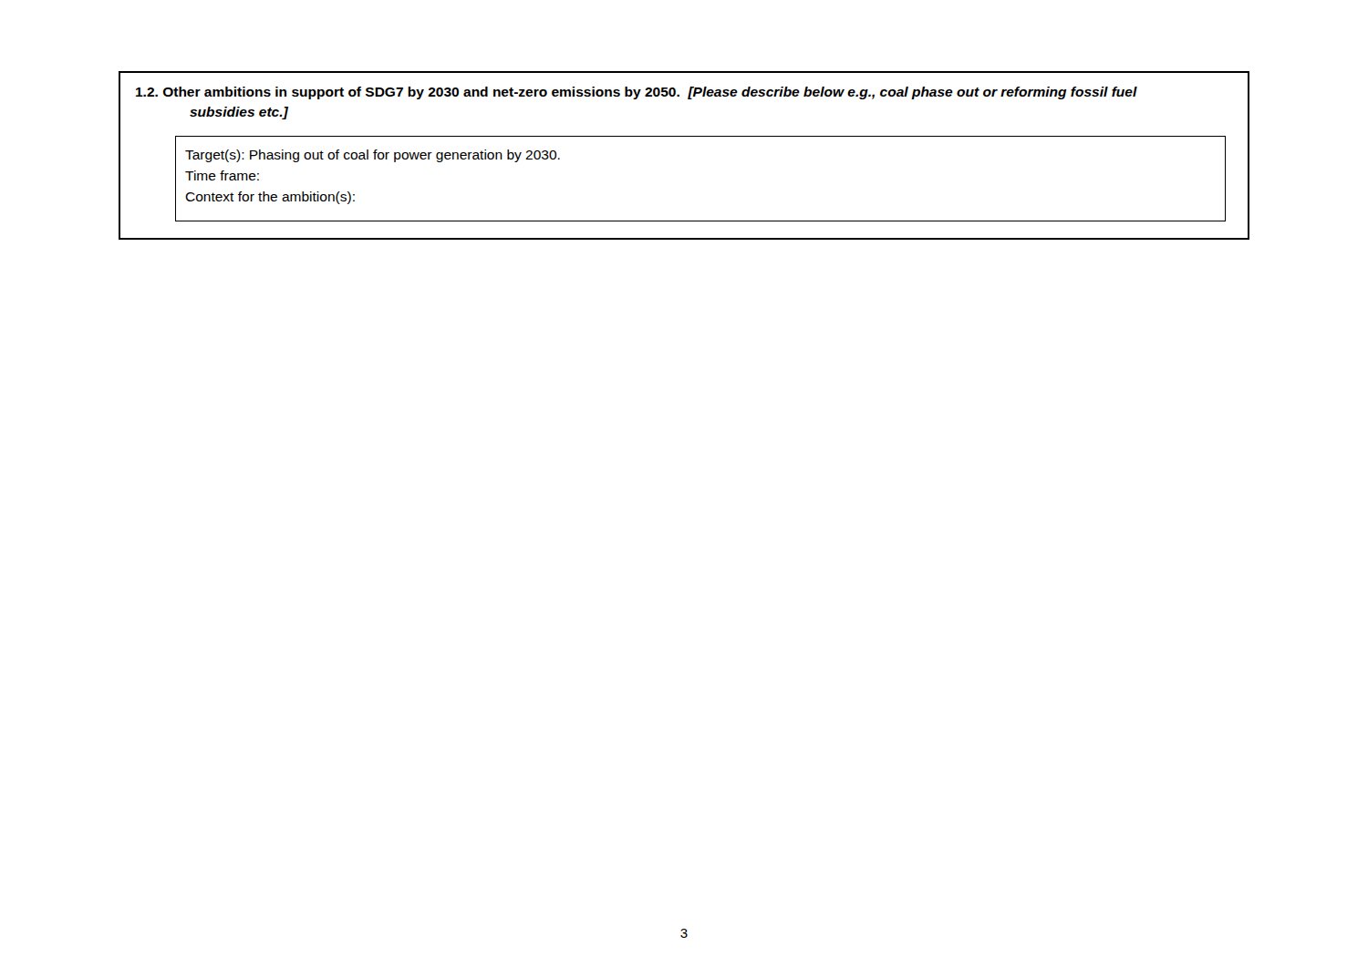1.2. Other ambitions in support of SDG7 by 2030 and net-zero emissions by 2050. [Please describe below e.g., coal phase out or reforming fossil fuel
subsidies etc.]
Target(s): Phasing out of coal for power generation by 2030.
Time frame:
Context for the ambition(s):
3